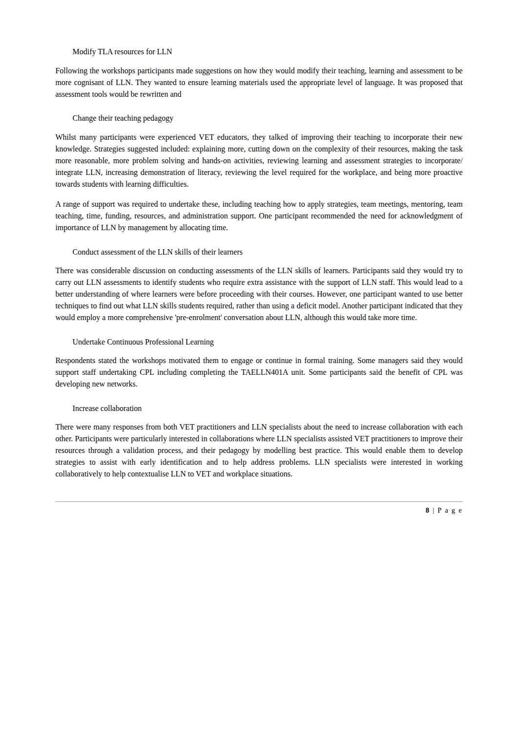Modify TLA resources for LLN
Following the workshops participants made suggestions on how they would modify their teaching, learning and assessment to be more cognisant of LLN. They wanted to ensure learning materials used the appropriate level of language. It was proposed that assessment tools would be rewritten and
Change their teaching pedagogy
Whilst many participants were experienced VET educators, they talked of improving their teaching to incorporate their new knowledge. Strategies suggested included: explaining more, cutting down on the complexity of their resources, making the task more reasonable, more problem solving and hands-on activities, reviewing learning and assessment strategies to incorporate/ integrate LLN, increasing demonstration of literacy, reviewing the level required for the workplace, and being more proactive towards students with learning difficulties.
A range of support was required to undertake these, including teaching how to apply strategies, team meetings, mentoring, team teaching, time, funding, resources, and administration support. One participant recommended the need for acknowledgment of importance of LLN by management by allocating time.
Conduct assessment of the LLN skills of their learners
There was considerable discussion on conducting assessments of the LLN skills of learners. Participants said they would try to carry out LLN assessments to identify students who require extra assistance with the support of LLN staff. This would lead to a better understanding of where learners were before proceeding with their courses. However, one participant wanted to use better techniques to find out what LLN skills students required, rather than using a deficit model. Another participant indicated that they would employ a more comprehensive 'pre-enrolment' conversation about LLN, although this would take more time.
Undertake Continuous Professional Learning
Respondents stated the workshops motivated them to engage or continue in formal training. Some managers said they would support staff undertaking CPL including completing the TAELLN401A unit. Some participants said the benefit of CPL was developing new networks.
Increase collaboration
There were many responses from both VET practitioners and LLN specialists about the need to increase collaboration with each other. Participants were particularly interested in collaborations where LLN specialists assisted VET practitioners to improve their resources through a validation process, and their pedagogy by modelling best practice. This would enable them to develop strategies to assist with early identification and to help address problems. LLN specialists were interested in working collaboratively to help contextualise LLN to VET and workplace situations.
8 | P a g e